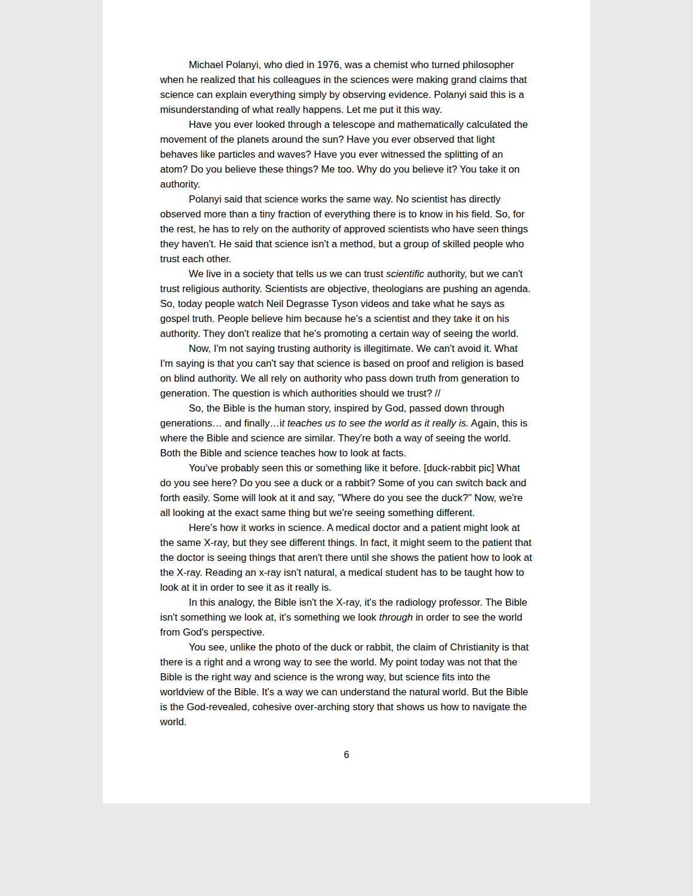Michael Polanyi, who died in 1976, was a chemist who turned philosopher when he realized that his colleagues in the sciences were making grand claims that science can explain everything simply by observing evidence. Polanyi said this is a misunderstanding of what really happens. Let me put it this way.
Have you ever looked through a telescope and mathematically calculated the movement of the planets around the sun? Have you ever observed that light behaves like particles and waves? Have you ever witnessed the splitting of an atom? Do you believe these things? Me too. Why do you believe it? You take it on authority.
Polanyi said that science works the same way. No scientist has directly observed more than a tiny fraction of everything there is to know in his field. So, for the rest, he has to rely on the authority of approved scientists who have seen things they haven't. He said that science isn't a method, but a group of skilled people who trust each other.
We live in a society that tells us we can trust scientific authority, but we can't trust religious authority. Scientists are objective, theologians are pushing an agenda. So, today people watch Neil Degrasse Tyson videos and take what he says as gospel truth. People believe him because he's a scientist and they take it on his authority. They don't realize that he's promoting a certain way of seeing the world.
Now, I'm not saying trusting authority is illegitimate. We can't avoid it. What I'm saying is that you can't say that science is based on proof and religion is based on blind authority. We all rely on authority who pass down truth from generation to generation. The question is which authorities should we trust? //
So, the Bible is the human story, inspired by God, passed down through generations… and finally…it teaches us to see the world as it really is. Again, this is where the Bible and science are similar. They're both a way of seeing the world. Both the Bible and science teaches how to look at facts.
You've probably seen this or something like it before. [duck-rabbit pic] What do you see here? Do you see a duck or a rabbit? Some of you can switch back and forth easily. Some will look at it and say, "Where do you see the duck?" Now, we're all looking at the exact same thing but we're seeing something different.
Here's how it works in science. A medical doctor and a patient might look at the same X-ray, but they see different things. In fact, it might seem to the patient that the doctor is seeing things that aren't there until she shows the patient how to look at the X-ray. Reading an x-ray isn't natural, a medical student has to be taught how to look at it in order to see it as it really is.
In this analogy, the Bible isn't the X-ray, it's the radiology professor. The Bible isn't something we look at, it's something we look through in order to see the world from God's perspective.
You see, unlike the photo of the duck or rabbit, the claim of Christianity is that there is a right and a wrong way to see the world. My point today was not that the Bible is the right way and science is the wrong way, but science fits into the worldview of the Bible. It's a way we can understand the natural world. But the Bible is the God-revealed, cohesive over-arching story that shows us how to navigate the world.
6